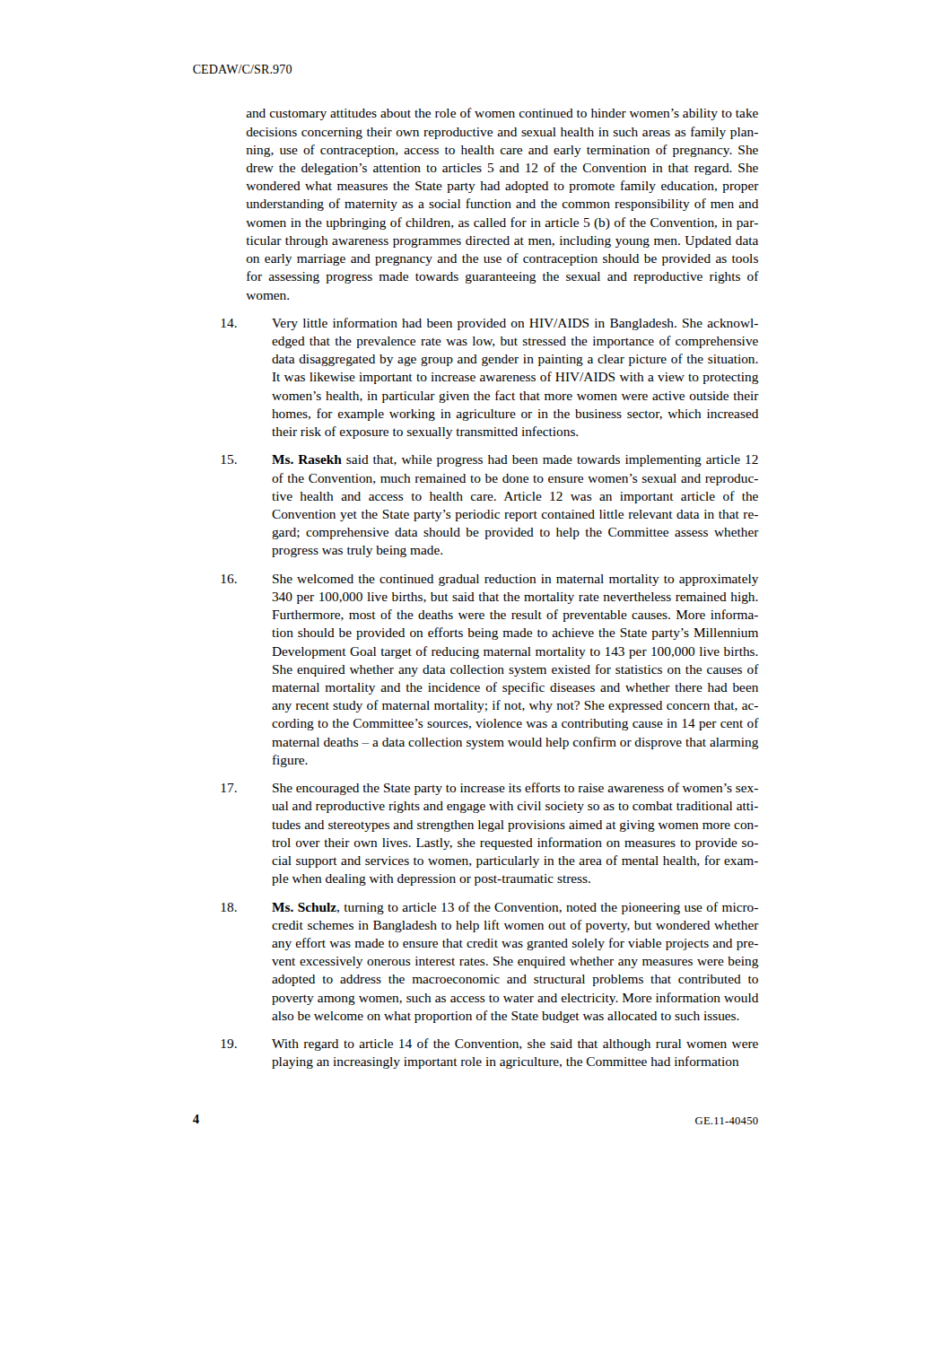CEDAW/C/SR.970
and customary attitudes about the role of women continued to hinder women’s ability to take decisions concerning their own reproductive and sexual health in such areas as family planning, use of contraception, access to health care and early termination of pregnancy. She drew the delegation’s attention to articles 5 and 12 of the Convention in that regard. She wondered what measures the State party had adopted to promote family education, proper understanding of maternity as a social function and the common responsibility of men and women in the upbringing of children, as called for in article 5 (b) of the Convention, in particular through awareness programmes directed at men, including young men. Updated data on early marriage and pregnancy and the use of contraception should be provided as tools for assessing progress made towards guaranteeing the sexual and reproductive rights of women.
14. Very little information had been provided on HIV/AIDS in Bangladesh. She acknowledged that the prevalence rate was low, but stressed the importance of comprehensive data disaggregated by age group and gender in painting a clear picture of the situation. It was likewise important to increase awareness of HIV/AIDS with a view to protecting women’s health, in particular given the fact that more women were active outside their homes, for example working in agriculture or in the business sector, which increased their risk of exposure to sexually transmitted infections.
15. Ms. Rasekh said that, while progress had been made towards implementing article 12 of the Convention, much remained to be done to ensure women’s sexual and reproductive health and access to health care. Article 12 was an important article of the Convention yet the State party’s periodic report contained little relevant data in that regard; comprehensive data should be provided to help the Committee assess whether progress was truly being made.
16. She welcomed the continued gradual reduction in maternal mortality to approximately 340 per 100,000 live births, but said that the mortality rate nevertheless remained high. Furthermore, most of the deaths were the result of preventable causes. More information should be provided on efforts being made to achieve the State party’s Millennium Development Goal target of reducing maternal mortality to 143 per 100,000 live births. She enquired whether any data collection system existed for statistics on the causes of maternal mortality and the incidence of specific diseases and whether there had been any recent study of maternal mortality; if not, why not? She expressed concern that, according to the Committee’s sources, violence was a contributing cause in 14 per cent of maternal deaths – a data collection system would help confirm or disprove that alarming figure.
17. She encouraged the State party to increase its efforts to raise awareness of women’s sexual and reproductive rights and engage with civil society so as to combat traditional attitudes and stereotypes and strengthen legal provisions aimed at giving women more control over their own lives. Lastly, she requested information on measures to provide social support and services to women, particularly in the area of mental health, for example when dealing with depression or post-traumatic stress.
18. Ms. Schulz, turning to article 13 of the Convention, noted the pioneering use of microcredit schemes in Bangladesh to help lift women out of poverty, but wondered whether any effort was made to ensure that credit was granted solely for viable projects and prevent excessively onerous interest rates. She enquired whether any measures were being adopted to address the macroeconomic and structural problems that contributed to poverty among women, such as access to water and electricity. More information would also be welcome on what proportion of the State budget was allocated to such issues.
19. With regard to article 14 of the Convention, she said that although rural women were playing an increasingly important role in agriculture, the Committee had information
4
GE.11-40450